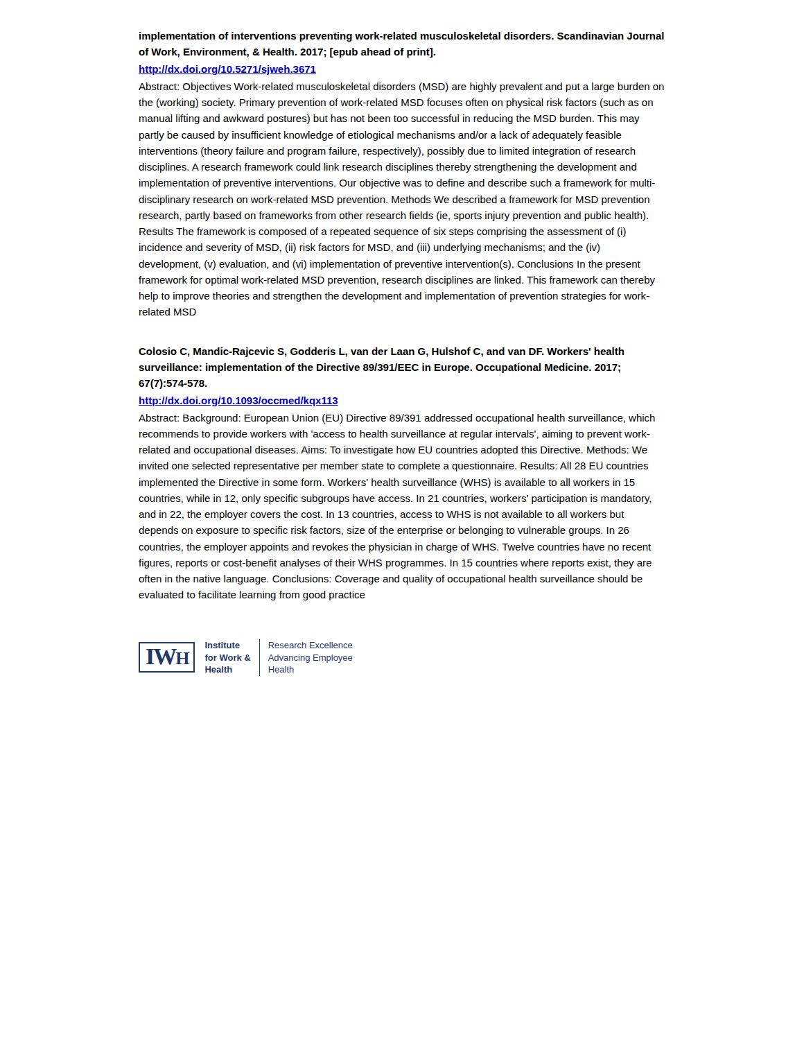implementation of interventions preventing work-related musculoskeletal disorders. Scandinavian Journal of Work, Environment, & Health. 2017; [epub ahead of print].
http://dx.doi.org/10.5271/sjweh.3671
Abstract: Objectives Work-related musculoskeletal disorders (MSD) are highly prevalent and put a large burden on the (working) society. Primary prevention of work-related MSD focuses often on physical risk factors (such as on manual lifting and awkward postures) but has not been too successful in reducing the MSD burden. This may partly be caused by insufficient knowledge of etiological mechanisms and/or a lack of adequately feasible interventions (theory failure and program failure, respectively), possibly due to limited integration of research disciplines. A research framework could link research disciplines thereby strengthening the development and implementation of preventive interventions. Our objective was to define and describe such a framework for multi-disciplinary research on work-related MSD prevention. Methods We described a framework for MSD prevention research, partly based on frameworks from other research fields (ie, sports injury prevention and public health). Results The framework is composed of a repeated sequence of six steps comprising the assessment of (i) incidence and severity of MSD, (ii) risk factors for MSD, and (iii) underlying mechanisms; and the (iv) development, (v) evaluation, and (vi) implementation of preventive intervention(s). Conclusions In the present framework for optimal work-related MSD prevention, research disciplines are linked. This framework can thereby help to improve theories and strengthen the development and implementation of prevention strategies for work-related MSD
Colosio C, Mandic-Rajcevic S, Godderis L, van der Laan G, Hulshof C, and van DF. Workers' health surveillance: implementation of the Directive 89/391/EEC in Europe. Occupational Medicine. 2017; 67(7):574-578.
http://dx.doi.org/10.1093/occmed/kqx113
Abstract: Background: European Union (EU) Directive 89/391 addressed occupational health surveillance, which recommends to provide workers with 'access to health surveillance at regular intervals', aiming to prevent work-related and occupational diseases. Aims: To investigate how EU countries adopted this Directive. Methods: We invited one selected representative per member state to complete a questionnaire. Results: All 28 EU countries implemented the Directive in some form. Workers' health surveillance (WHS) is available to all workers in 15 countries, while in 12, only specific subgroups have access. In 21 countries, workers' participation is mandatory, and in 22, the employer covers the cost. In 13 countries, access to WHS is not available to all workers but depends on exposure to specific risk factors, size of the enterprise or belonging to vulnerable groups. In 26 countries, the employer appoints and revokes the physician in charge of WHS. Twelve countries have no recent figures, reports or cost-benefit analyses of their WHS programmes. In 15 countries where reports exist, they are often in the native language. Conclusions: Coverage and quality of occupational health surveillance should be evaluated to facilitate learning from good practice
IWH
Institute
for Work &
Health
Research Excellence
Advancing Employee
Health